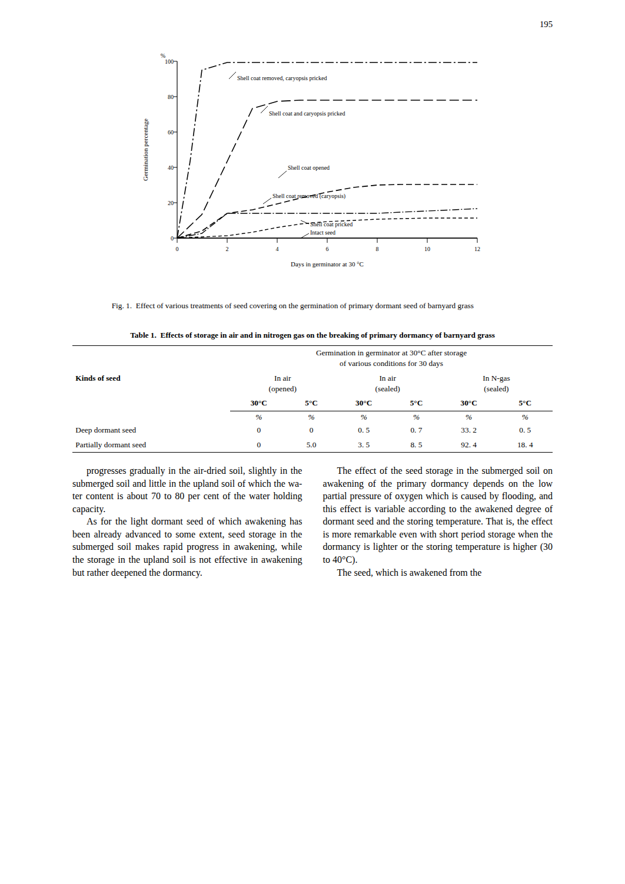195
Germination percentage over days in germinator at 30 °C for various seed covering treatments Line graph showing germination percentage (0 to 100%) versus days in germinator (0 to 12) at 30 degrees Celsius for six treatments: shell coat removed with caryopsis pricked reaching 100%; shell coat and caryopsis pricked reaching about 77%; shell coat opened reaching about 30%; shell coat removed (caryopsis) reaching about 13%; shell coat pricked reaching about 9%; and intact seed remaining near 0%. % 100 80 60 40 20 0 0 2 4 6 8 10 12 Germination percentage Days in germinator at 30 °C Shell coat removed, caryopsis pricked Shell coat and caryopsis pricked Shell coat opened Shell coat removed (caryopsis) Shell coat pricked Intact seed
Fig. 1. Effect of various treatments of seed covering on the germination of primary dormant seed of barnyard grass
Table 1. Effects of storage in air and in nitrogen gas on the breaking of primary dormancy of barnyard grass
| Kinds of seed | Germination in germinator at 30°C after storage of various conditions for 30 days |
| --- | --- |
| In air (opened) | In air (sealed) | In N-gas (sealed) |
| 30°C | 5°C | 30°C | 5°C | 30°C | 5°C |
| | % | % | % | % | % | % |
| Deep dormant seed | 0 | 0 | 0. 5 | 0. 7 | 33. 2 | 0. 5 |
| Partially dormant seed | 0 | 5.0 | 3. 5 | 8. 5 | 92. 4 | 18. 4 |
progresses gradually in the air-dried soil, slightly in the submerged soil and little in the upland soil of which the water content is about 70 to 80 per cent of the water holding capacity.
As for the light dormant seed of which awakening has been already advanced to some extent, seed storage in the submerged soil makes rapid progress in awakening, while the storage in the upland soil is not effective in awakening but rather deepened the dormancy.
The effect of the seed storage in the submerged soil on awakening of the primary dormancy depends on the low partial pressure of oxygen which is caused by flooding, and this effect is variable according to the awakened degree of dormant seed and the storing temperature. That is, the effect is more remarkable even with short period storage when the dormancy is lighter or the storing temperature is higher (30 to 40°C).
The seed, which is awakened from the